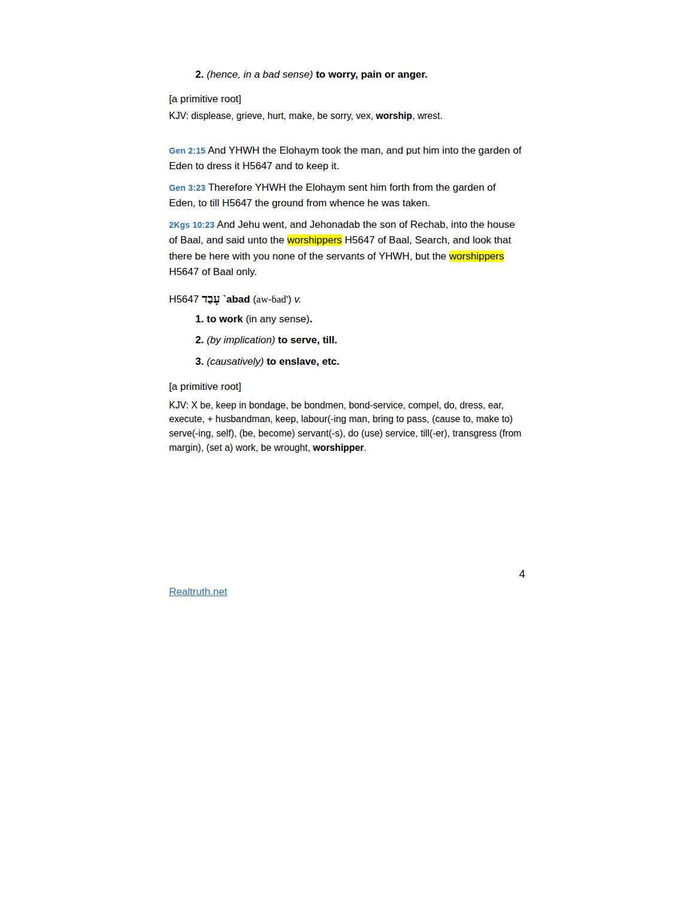2. (hence, in a bad sense) to worry, pain or anger.
[a primitive root]
KJV: displease, grieve, hurt, make, be sorry, vex, worship, wrest.
Gen 2:15 And YHWH the Elohaym took the man, and put him into the garden of Eden to dress it H5647 and to keep it.
Gen 3:23 Therefore YHWH the Elohaym sent him forth from the garden of Eden, to till H5647 the ground from whence he was taken.
2Kgs 10:23 And Jehu went, and Jehonadab the son of Rechab, into the house of Baal, and said unto the worshippers H5647 of Baal, Search, and look that there be here with you none of the servants of YHWH, but the worshippers H5647 of Baal only.
H5647 עָבַד `abad (aw-ɓad') v.
1. to work (in any sense).
2. (by implication) to serve, till.
3. (causatively) to enslave, etc.
[a primitive root]
KJV: X be, keep in bondage, be bondmen, bond-service, compel, do, dress, ear, execute, + husbandman, keep, labour(-ing man, bring to pass, (cause to, make to) serve(-ing, self), (be, become) servant(-s), do (use) service, till(-er), transgress (from margin), (set a) work, be wrought, worshipper.
4
Realtruth.net